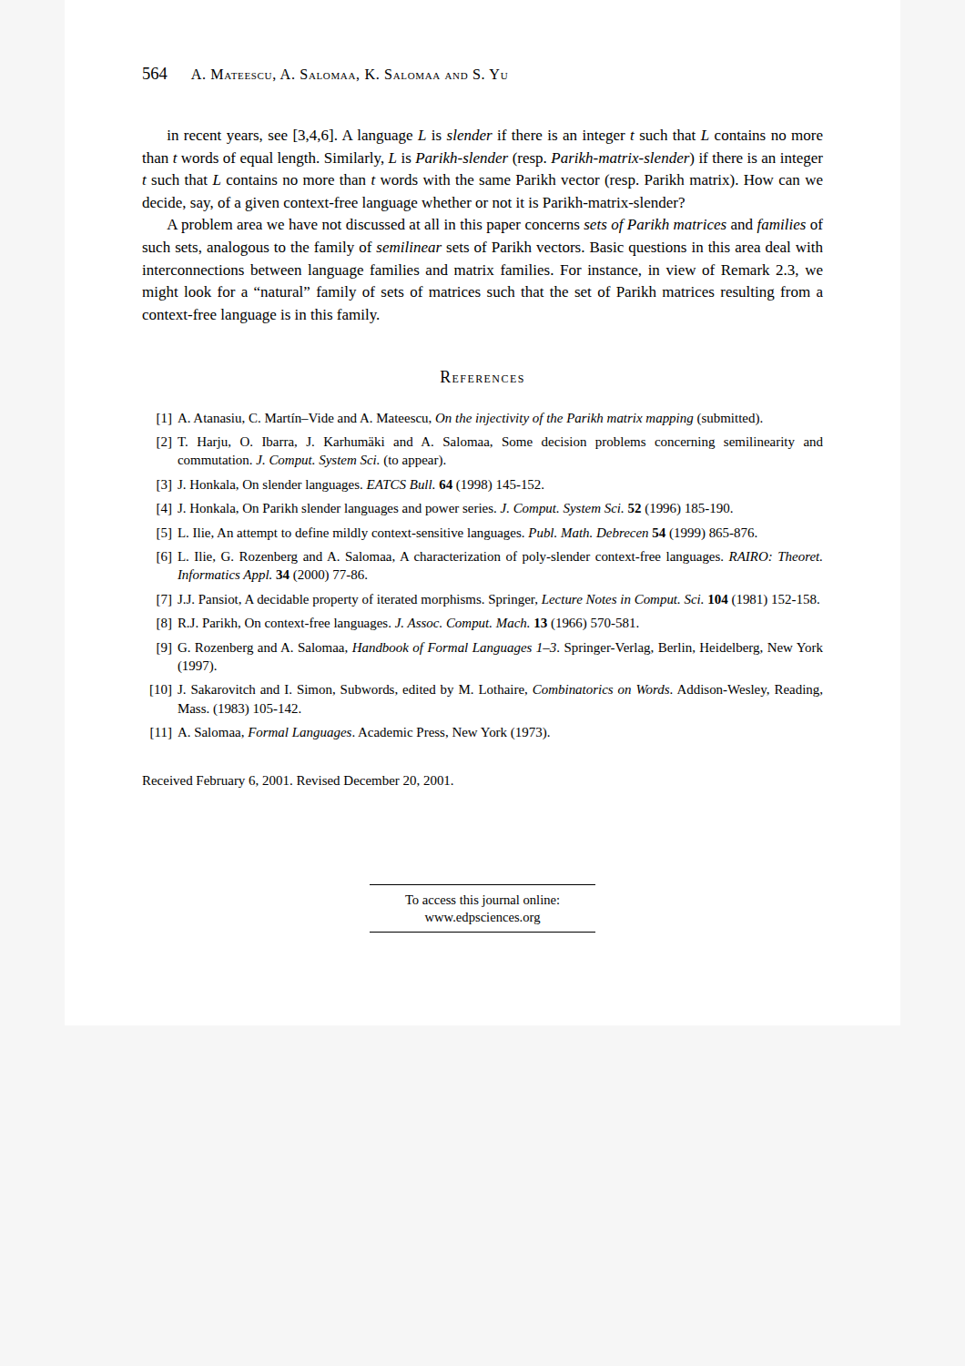564 A. Mateescu, A. Salomaa, K. Salomaa and S. Yu
in recent years, see [3,4,6]. A language L is slender if there is an integer t such that L contains no more than t words of equal length. Similarly, L is Parikh-slender (resp. Parikh-matrix-slender) if there is an integer t such that L contains no more than t words with the same Parikh vector (resp. Parikh matrix). How can we decide, say, of a given context-free language whether or not it is Parikh-matrix-slender?
A problem area we have not discussed at all in this paper concerns sets of Parikh matrices and families of such sets, analogous to the family of semilinear sets of Parikh vectors. Basic questions in this area deal with interconnections between language families and matrix families. For instance, in view of Remark 2.3, we might look for a “natural” family of sets of matrices such that the set of Parikh matrices resulting from a context-free language is in this family.
References
[1] A. Atanasiu, C. Martín–Vide and A. Mateescu, On the injectivity of the Parikh matrix mapping (submitted).
[2] T. Harju, O. Ibarra, J. Karhumäki and A. Salomaa, Some decision problems concerning semilinearity and commutation. J. Comput. System Sci. (to appear).
[3] J. Honkala, On slender languages. EATCS Bull. 64 (1998) 145-152.
[4] J. Honkala, On Parikh slender languages and power series. J. Comput. System Sci. 52 (1996) 185-190.
[5] L. Ilie, An attempt to define mildly context-sensitive languages. Publ. Math. Debrecen 54 (1999) 865-876.
[6] L. Ilie, G. Rozenberg and A. Salomaa, A characterization of poly-slender context-free languages. RAIRO: Theoret. Informatics Appl. 34 (2000) 77-86.
[7] J.J. Pansiot, A decidable property of iterated morphisms. Springer, Lecture Notes in Comput. Sci. 104 (1981) 152-158.
[8] R.J. Parikh, On context-free languages. J. Assoc. Comput. Mach. 13 (1966) 570-581.
[9] G. Rozenberg and A. Salomaa, Handbook of Formal Languages 1–3. Springer-Verlag, Berlin, Heidelberg, New York (1997).
[10] J. Sakarovitch and I. Simon, Subwords, edited by M. Lothaire, Combinatorics on Words. Addison-Wesley, Reading, Mass. (1983) 105-142.
[11] A. Salomaa, Formal Languages. Academic Press, New York (1973).
Received February 6, 2001. Revised December 20, 2001.
To access this journal online:
www.edpsciences.org